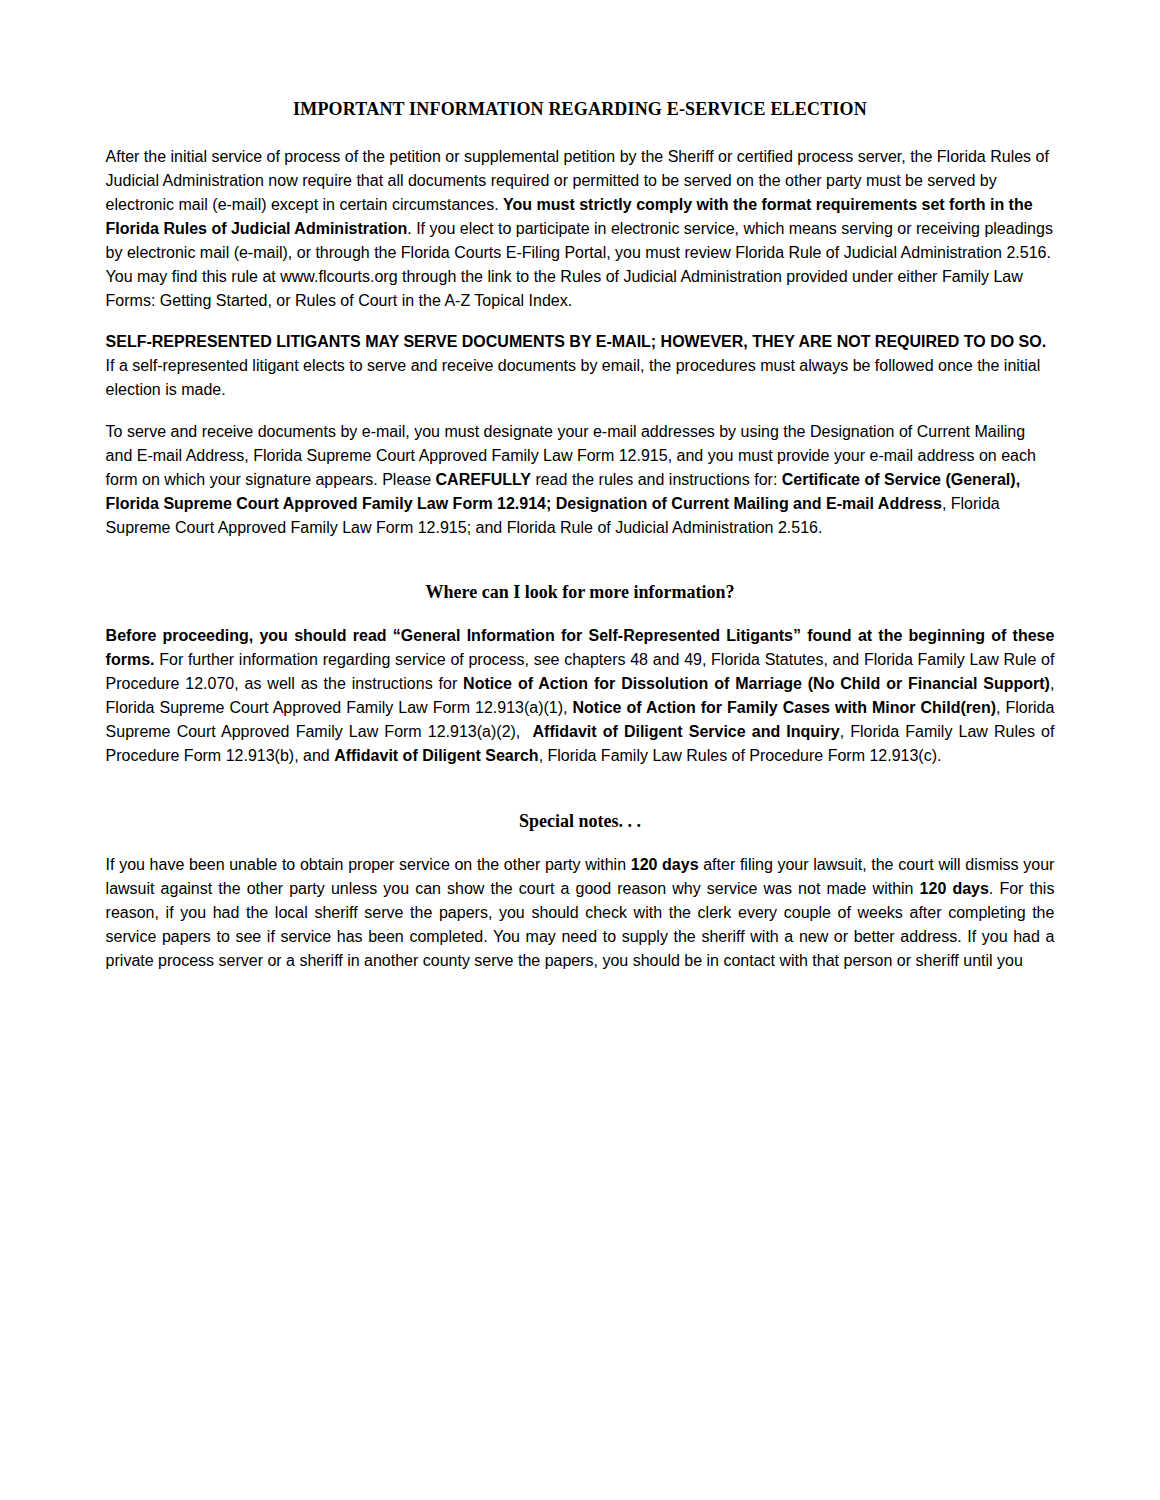IMPORTANT INFORMATION REGARDING E-SERVICE ELECTION
After the initial service of process of the petition or supplemental petition by the Sheriff or certified process server, the Florida Rules of Judicial Administration now require that all documents required or permitted to be served on the other party must be served by electronic mail (e-mail) except in certain circumstances. You must strictly comply with the format requirements set forth in the Florida Rules of Judicial Administration. If you elect to participate in electronic service, which means serving or receiving pleadings by electronic mail (e-mail), or through the Florida Courts E-Filing Portal, you must review Florida Rule of Judicial Administration 2.516. You may find this rule at www.flcourts.org through the link to the Rules of Judicial Administration provided under either Family Law Forms: Getting Started, or Rules of Court in the A-Z Topical Index.
SELF-REPRESENTED LITIGANTS MAY SERVE DOCUMENTS BY E-MAIL; HOWEVER, THEY ARE NOT REQUIRED TO DO SO. If a self-represented litigant elects to serve and receive documents by email, the procedures must always be followed once the initial election is made.
To serve and receive documents by e-mail, you must designate your e-mail addresses by using the Designation of Current Mailing and E-mail Address, Florida Supreme Court Approved Family Law Form 12.915, and you must provide your e-mail address on each form on which your signature appears. Please CAREFULLY read the rules and instructions for: Certificate of Service (General), Florida Supreme Court Approved Family Law Form 12.914; Designation of Current Mailing and E-mail Address, Florida Supreme Court Approved Family Law Form 12.915; and Florida Rule of Judicial Administration 2.516.
Where can I look for more information?
Before proceeding, you should read “General Information for Self-Represented Litigants” found at the beginning of these forms. For further information regarding service of process, see chapters 48 and 49, Florida Statutes, and Florida Family Law Rule of Procedure 12.070, as well as the instructions for Notice of Action for Dissolution of Marriage (No Child or Financial Support), Florida Supreme Court Approved Family Law Form 12.913(a)(1), Notice of Action for Family Cases with Minor Child(ren), Florida Supreme Court Approved Family Law Form 12.913(a)(2), Affidavit of Diligent Service and Inquiry, Florida Family Law Rules of Procedure Form 12.913(b), and Affidavit of Diligent Search, Florida Family Law Rules of Procedure Form 12.913(c).
Special notes. . .
If you have been unable to obtain proper service on the other party within 120 days after filing your lawsuit, the court will dismiss your lawsuit against the other party unless you can show the court a good reason why service was not made within 120 days. For this reason, if you had the local sheriff serve the papers, you should check with the clerk every couple of weeks after completing the service papers to see if service has been completed. You may need to supply the sheriff with a new or better address. If you had a private process server or a sheriff in another county serve the papers, you should be in contact with that person or sheriff until you